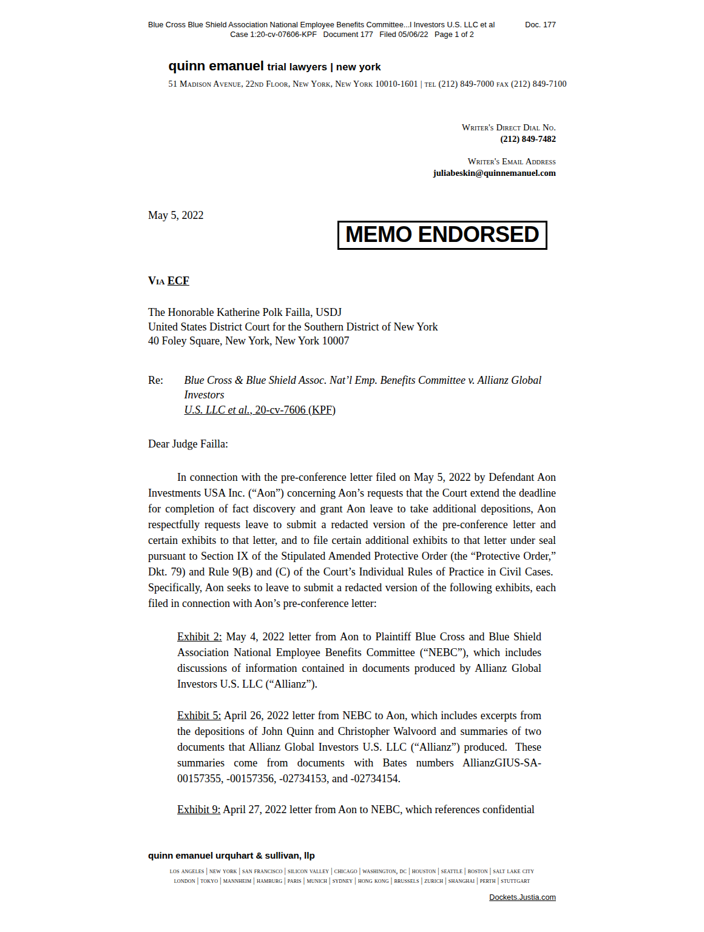Blue Cross Blue Shield Association National Employee Benefits Committee...l Investors U.S. LLC et al
Doc. 177
Case 1:20-cv-07606-KPF Document 177 Filed 05/06/22 Page 1 of 2
quinn emanuel trial lawyers | new york
51 Madison Avenue, 22nd Floor, New York, New York 10010-1601 | tel (212) 849-7000 fax (212) 849-7100
Writer's Direct Dial No.
(212) 849-7482
Writer's Email Address
juliabeskin@quinnemanuel.com
May 5, 2022
MEMO ENDORSED
Via ECF
The Honorable Katherine Polk Failla, USDJ
United States District Court for the Southern District of New York
40 Foley Square, New York, New York 10007
Re:
Blue Cross & Blue Shield Assoc. Nat’l Emp. Benefits Committee v. Allianz Global Investors
U.S. LLC et al., 20-cv-7606 (KPF)
Dear Judge Failla:
In connection with the pre-conference letter filed on May 5, 2022 by Defendant Aon Investments USA Inc. (“Aon”) concerning Aon’s requests that the Court extend the deadline for completion of fact discovery and grant Aon leave to take additional depositions, Aon respectfully requests leave to submit a redacted version of the pre-conference letter and certain exhibits to that letter, and to file certain additional exhibits to that letter under seal pursuant to Section IX of the Stipulated Amended Protective Order (the “Protective Order,” Dkt. 79) and Rule 9(B) and (C) of the Court’s Individual Rules of Practice in Civil Cases. Specifically, Aon seeks to leave to submit a redacted version of the following exhibits, each filed in connection with Aon’s pre-conference letter:
Exhibit 2: May 4, 2022 letter from Aon to Plaintiff Blue Cross and Blue Shield Association National Employee Benefits Committee (“NEBC”), which includes discussions of information contained in documents produced by Allianz Global Investors U.S. LLC (“Allianz”).
Exhibit 5: April 26, 2022 letter from NEBC to Aon, which includes excerpts from the depositions of John Quinn and Christopher Walvoord and summaries of two documents that Allianz Global Investors U.S. LLC (“Allianz”) produced. These summaries come from documents with Bates numbers AllianzGIUS-SA-00157355, -00157356, -02734153, and -02734154.
Exhibit 9: April 27, 2022 letter from Aon to NEBC, which references confidential
quinn emanuel urquhart & sullivan, llp
los angeles | new york | san francisco | silicon valley | chicago | washington, dc | houston | seattle | boston | salt lake city
london | tokyo | mannheim | hamburg | paris | munich | sydney | hong kong | brussels | zurich | shanghai | perth | stuttgart
Dockets.Justia.com